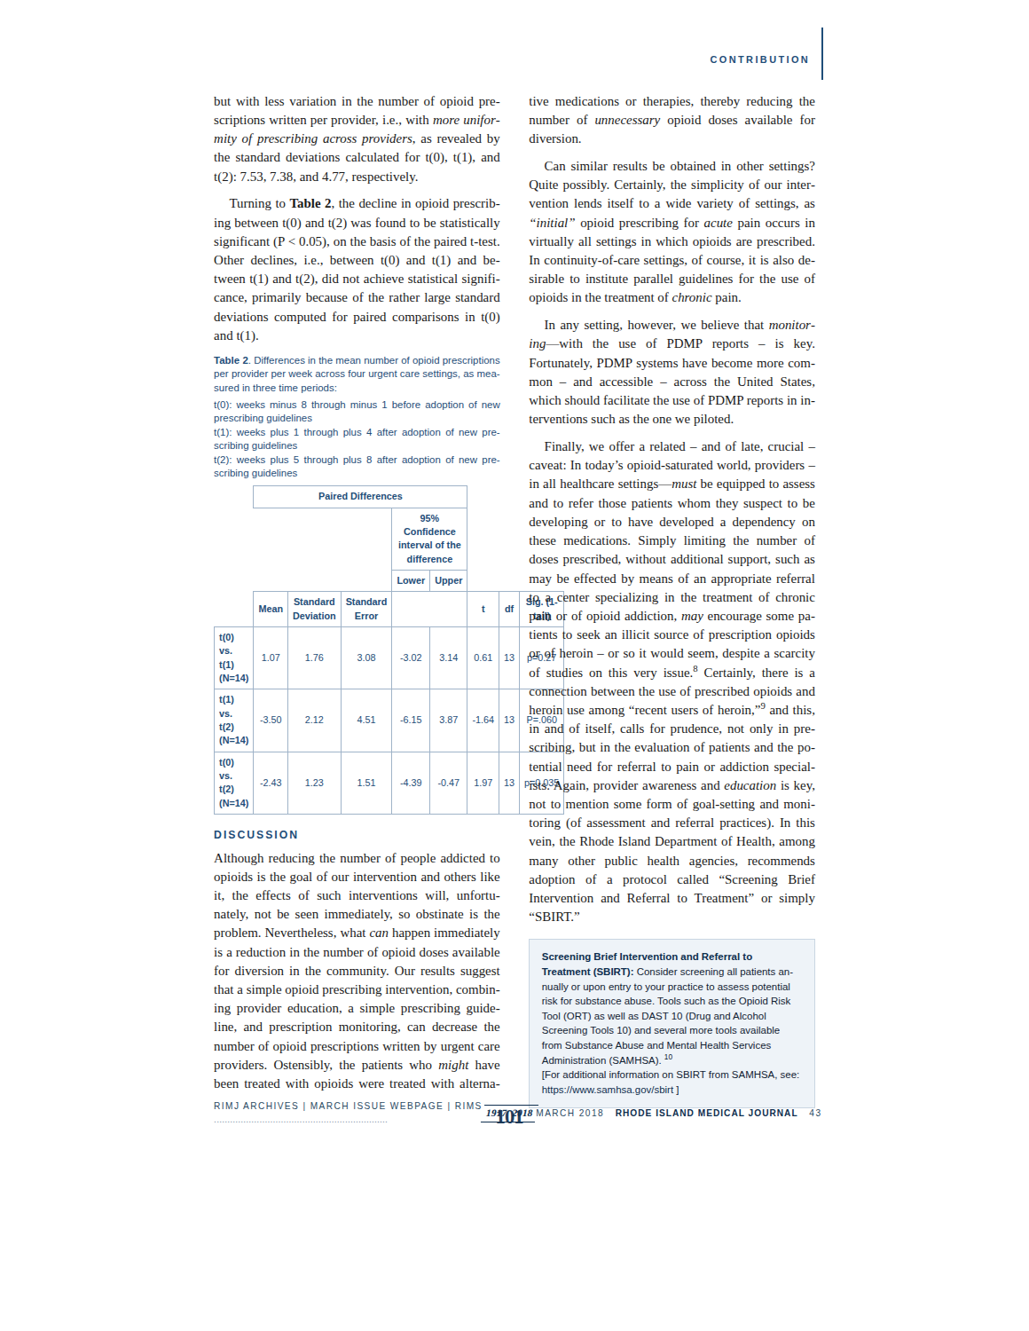CONTRIBUTION
but with less variation in the number of opioid prescriptions written per provider, i.e., with more uniformity of prescribing across providers, as revealed by the standard deviations calculated for t(0), t(1), and t(2): 7.53, 7.38, and 4.77, respectively.
Turning to Table 2, the decline in opioid prescribing between t(0) and t(2) was found to be statistically significant (P < 0.05), on the basis of the paired t-test. Other declines, i.e., between t(0) and t(1) and between t(1) and t(2), did not achieve statistical significance, primarily because of the rather large standard deviations computed for paired comparisons in t(0) and t(1).
Table 2. Differences in the mean number of opioid prescriptions per provider per week across four urgent care settings, as measured in three time periods: t(0): weeks minus 8 through minus 1 before adoption of new prescribing guidelines
t(1): weeks plus 1 through plus 4 after adoption of new prescribing guidelines
t(2): weeks plus 5 through plus 8 after adoption of new prescribing guidelines
| | Paired Differences | | | |
| | | | 95% Confidence interval of the difference |
| Lower | Upper |
| | Mean | Standard Deviation | Standard Error | | | t | df | Sig. (1-tail) |
| t(0) vs. t(1) (N=14) | 1.07 | 1.76 | 3.08 | -3.02 | 3.14 | 0.61 | 13 | p=0.27 |
| t(1) vs. t(2) (N=14) | -3.50 | 2.12 | 4.51 | -6.15 | 3.87 | -1.64 | 13 | P=.060 |
| t(0) vs. t(2) (N=14) | -2.43 | 1.23 | 1.51 | -4.39 | -0.47 | 1.97 | 13 | p=0.035 |
DISCUSSION
Although reducing the number of people addicted to opioids is the goal of our intervention and others like it, the effects of such interventions will, unfortunately, not be seen immediately, so obstinate is the problem. Nevertheless, what can happen immediately is a reduction in the number of opioid doses available for diversion in the community. Our results suggest that a simple opioid prescribing intervention, combining provider education, a simple prescribing guideline, and prescription monitoring, can decrease the number of opioid prescriptions written by urgent care providers. Ostensibly, the patients who might have been treated with opioids were treated with alternative medications or therapies, thereby reducing the number of unnecessary opioid doses available for diversion.
Can similar results be obtained in other settings? Quite possibly. Certainly, the simplicity of our intervention lends itself to a wide variety of settings, as “initial” opioid prescribing for acute pain occurs in virtually all settings in which opioids are prescribed. In continuity-of-care settings, of course, it is also desirable to institute parallel guidelines for the use of opioids in the treatment of chronic pain.
In any setting, however, we believe that monitoring—with the use of PDMP reports – is key. Fortunately, PDMP systems have become more common – and accessible – across the United States, which should facilitate the use of PDMP reports in interventions such as the one we piloted.
Finally, we offer a related – and of late, crucial – caveat: In today’s opioid-saturated world, providers – in all healthcare settings—must be equipped to assess and to refer those patients whom they suspect to be developing or to have developed a dependency on these medications. Simply limiting the number of doses prescribed, without additional support, such as may be effected by means of an appropriate referral to a center specializing in the treatment of chronic pain or of opioid addiction, may encourage some patients to seek an illicit source of prescription opioids or of heroin – or so it would seem, despite a scarcity of studies on this very issue.8 Certainly, there is a connection between the use of prescribed opioids and heroin use among “recent users of heroin,”9 and this, in and of itself, calls for prudence, not only in prescribing, but in the evaluation of patients and the potential need for referral to pain or addiction specialists. Again, provider awareness and education is key, not to mention some form of goal-setting and monitoring (of assessment and referral practices). In this vein, the Rhode Island Department of Health, among many other public health agencies, recommends adoption of a protocol called “Screening Brief Intervention and Referral to Treatment” or simply “SBIRT.”
Screening Brief Intervention and Referral to Treatment (SBIRT): Consider screening all patients annually or upon entry to your practice to assess potential risk for substance abuse. Tools such as the Opioid Risk Tool (ORT) as well as DAST 10 (Drug and Alcohol Screening Tools 10) and several more tools available from Substance Abuse and Mental Health Services Administration (SAMHSA). 10
[For additional information on SBIRT from SAMHSA, see: https://www.samhsa.gov/sbirt ]
RIMJ ARCHIVES | MARCH ISSUE WEBPAGE | RIMS
.................................................................
101 1917 2018
MARCH 2018 RHODE ISLAND MEDICAL JOURNAL 43